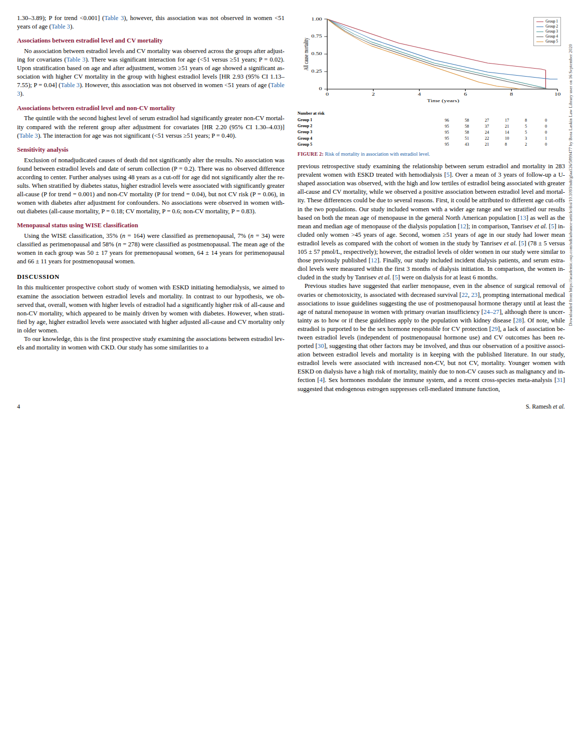Downloaded from https://academic.oup.com/ndt/advance-article/doi/10.1093/ndt/gfaa126/5899477 by Bora Laskin Law Library user on 16 September 2020
1.30–3.89); P for trend <0.001] (Table 3), however, this association was not observed in women <51 years of age (Table 3).
Associations between estradiol level and CV mortality
No association between estradiol levels and CV mortality was observed across the groups after adjusting for covariates (Table 3). There was significant interaction for age (<51 versus ≥51 years; P = 0.02). Upon stratification based on age and after adjustment, women ≥51 years of age showed a significant association with higher CV mortality in the group with highest estradiol levels [HR 2.93 (95% CI 1.13–7.55); P = 0.04] (Table 3). However, this association was not observed in women <51 years of age (Table 3).
Associations between estradiol level and non-CV mortality
The quintile with the second highest level of serum estradiol had significantly greater non-CV mortality compared with the referent group after adjustment for covariates [HR 2.20 (95% CI 1.30–4.03)] (Table 3). The interaction for age was not significant (<51 versus ≥51 years; P = 0.40).
Sensitivity analysis
Exclusion of nonadjudicated causes of death did not significantly alter the results. No association was found between estradiol levels and date of serum collection (P = 0.2). There was no observed difference according to center. Further analyses using 48 years as a cut-off for age did not significantly alter the results. When stratified by diabetes status, higher estradiol levels were associated with significantly greater all-cause (P for trend = 0.001) and non-CV mortality (P for trend = 0.04), but not CV risk (P = 0.06), in women with diabetes after adjustment for confounders. No associations were observed in women without diabetes (all-cause mortality, P = 0.18; CV mortality, P = 0.6; non-CV mortality, P = 0.83).
Menopausal status using WISE classification
Using the WISE classification, 35% (n = 164) were classified as premenopausal, 7% (n = 34) were classified as perimenopausal and 58% (n = 278) were classified as postmenopausal. The mean age of the women in each group was 50 ± 17 years for premenopausal women, 64 ± 14 years for perimenopausal and 66 ± 11 years for postmenopausal women.
DISCUSSION
In this multicenter prospective cohort study of women with ESKD initiating hemodialysis, we aimed to examine the association between estradiol levels and mortality. In contrast to our hypothesis, we observed that, overall, women with higher levels of estradiol had a significantly higher risk of all-cause and non-CV mortality, which appeared to be mainly driven by women with diabetes. However, when stratified by age, higher estradiol levels were associated with higher adjusted all-cause and CV mortality only in older women.
To our knowledge, this is the first prospective study examining the associations between estradiol levels and mortality in women with CKD. Our study has some similarities to a
0 0.25 0.50 0.75 1.00 0 2 4 6 8 10 Time (years) All cause mortality
Group 1
Group 2
Group 3
Group 4
Group 5
Number at risk
| Group 1 | 96 | 58 | 27 | 17 | 8 | 0 |
| Group 2 | 95 | 58 | 37 | 21 | 5 | 0 |
| Group 3 | 95 | 58 | 24 | 14 | 5 | 0 |
| Group 4 | 95 | 51 | 22 | 10 | 3 | 1 |
| Group 5 | 95 | 43 | 21 | 8 | 2 | 0 |
FIGURE 2: Risk of mortality in association with estradiol level.
previous retrospective study examining the relationship between serum estradiol and mortality in 283 prevalent women with ESKD treated with hemodialysis [5]. Over a mean of 3 years of follow-up a U-shaped association was observed, with the high and low tertiles of estradiol being associated with greater all-cause and CV mortality, while we observed a positive association between estradiol level and mortality. These differences could be due to several reasons. First, it could be attributed to different age cut-offs in the two populations. Our study included women with a wider age range and we stratified our results based on both the mean age of menopause in the general North American population [13] as well as the mean and median age of menopause of the dialysis population [12]; in comparison, Tanrisev et al. [5] included only women >45 years of age. Second, women ≥51 years of age in our study had lower mean estradiol levels as compared with the cohort of women in the study by Tanrisev et al. [5] (78 ± 5 versus 105 ± 57 pmol/L, respectively); however, the estradiol levels of older women in our study were similar to those previously published [12]. Finally, our study included incident dialysis patients, and serum estradiol levels were measured within the first 3 months of dialysis initiation. In comparison, the women included in the study by Tanrisev et al. [5] were on dialysis for at least 6 months.
Previous studies have suggested that earlier menopause, even in the absence of surgical removal of ovaries or chemotoxicity, is associated with decreased survival [22, 23], prompting international medical associations to issue guidelines suggesting the use of postmenopausal hormone therapy until at least the age of natural menopause in women with primary ovarian insufficiency [24–27], although there is uncertainty as to how or if these guidelines apply to the population with kidney disease [28]. Of note, while estradiol is purported to be the sex hormone responsible for CV protection [29], a lack of association between estradiol levels (independent of postmenopausal hormone use) and CV outcomes has been reported [30], suggesting that other factors may be involved, and thus our observation of a positive association between estradiol levels and mortality is in keeping with the published literature. In our study, estradiol levels were associated with increased non-CV, but not CV, mortality. Younger women with ESKD on dialysis have a high risk of mortality, mainly due to non-CV causes such as malignancy and infection [4]. Sex hormones modulate the immune system, and a recent cross-species meta-analysis [31] suggested that endogenous estrogen suppresses cell-mediated immune function,
4
S. Ramesh et al.